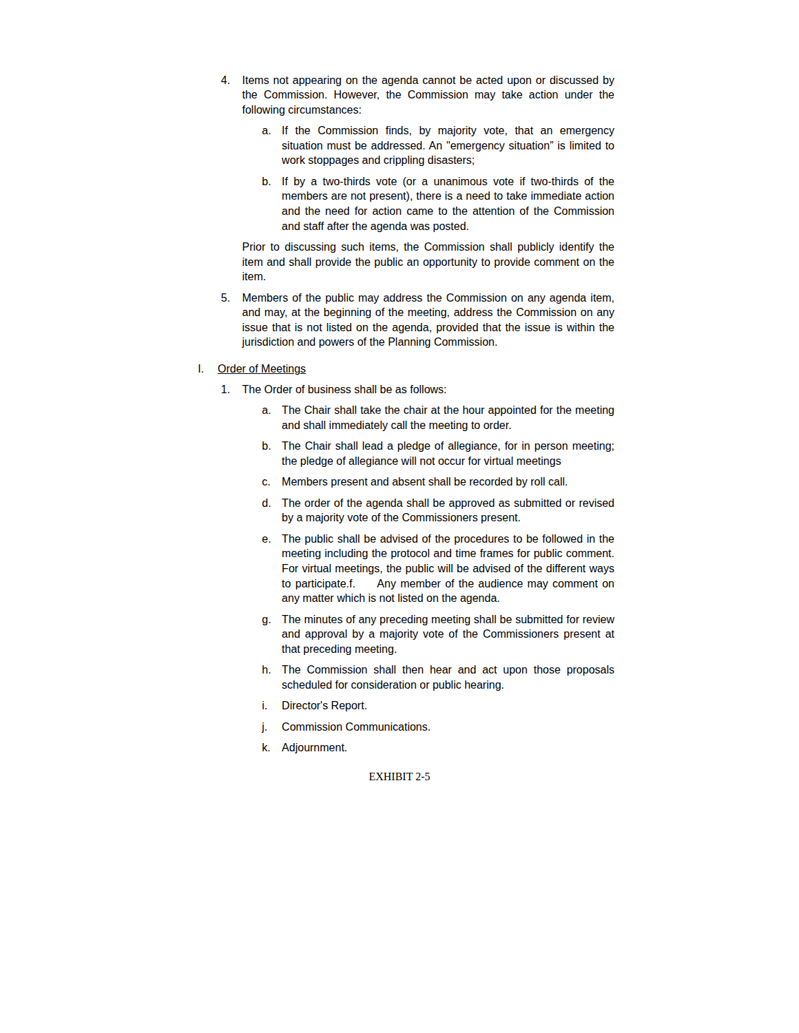4. Items not appearing on the agenda cannot be acted upon or discussed by the Commission. However, the Commission may take action under the following circumstances:
a. If the Commission finds, by majority vote, that an emergency situation must be addressed. An "emergency situation” is limited to work stoppages and crippling disasters;
b. If by a two-thirds vote (or a unanimous vote if two-thirds of the members are not present), there is a need to take immediate action and the need for action came to the attention of the Commission and staff after the agenda was posted.
Prior to discussing such items, the Commission shall publicly identify the item and shall provide the public an opportunity to provide comment on the item.
5. Members of the public may address the Commission on any agenda item, and may, at the beginning of the meeting, address the Commission on any issue that is not listed on the agenda, provided that the issue is within the jurisdiction and powers of the Planning Commission.
I. Order of Meetings
1. The Order of business shall be as follows:
a. The Chair shall take the chair at the hour appointed for the meeting and shall immediately call the meeting to order.
b. The Chair shall lead a pledge of allegiance, for in person meeting; the pledge of allegiance will not occur for virtual meetings
c. Members present and absent shall be recorded by roll call.
d. The order of the agenda shall be approved as submitted or revised by a majority vote of the Commissioners present.
e. The public shall be advised of the procedures to be followed in the meeting including the protocol and time frames for public comment. For virtual meetings, the public will be advised of the different ways to participate.f. Any member of the audience may comment on any matter which is not listed on the agenda.
g. The minutes of any preceding meeting shall be submitted for review and approval by a majority vote of the Commissioners present at that preceding meeting.
h. The Commission shall then hear and act upon those proposals scheduled for consideration or public hearing.
i. Director's Report.
j. Commission Communications.
k. Adjournment.
EXHIBIT 2-5